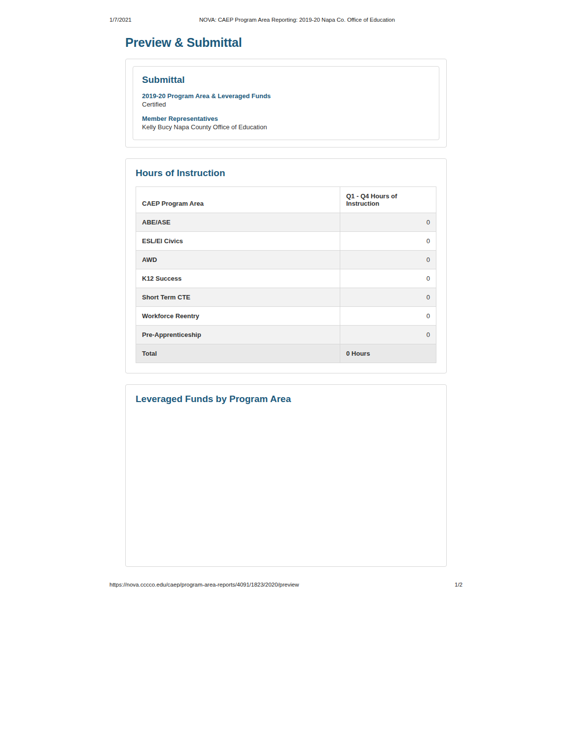1/7/2021
NOVA: CAEP Program Area Reporting: 2019-20 Napa Co. Office of Education
Preview & Submittal
Submittal
2019-20 Program Area & Leveraged Funds
Certified
Member Representatives
Kelly Bucy Napa County Office of Education
Hours of Instruction
| CAEP Program Area | Q1 - Q4 Hours of Instruction |
| --- | --- |
| ABE/ASE | 0 |
| ESL/El Civics | 0 |
| AWD | 0 |
| K12 Success | 0 |
| Short Term CTE | 0 |
| Workforce Reentry | 0 |
| Pre-Apprenticeship | 0 |
| Total | 0 Hours |
Leveraged Funds by Program Area
https://nova.cccco.edu/caep/program-area-reports/4091/1823/2020/preview
1/2